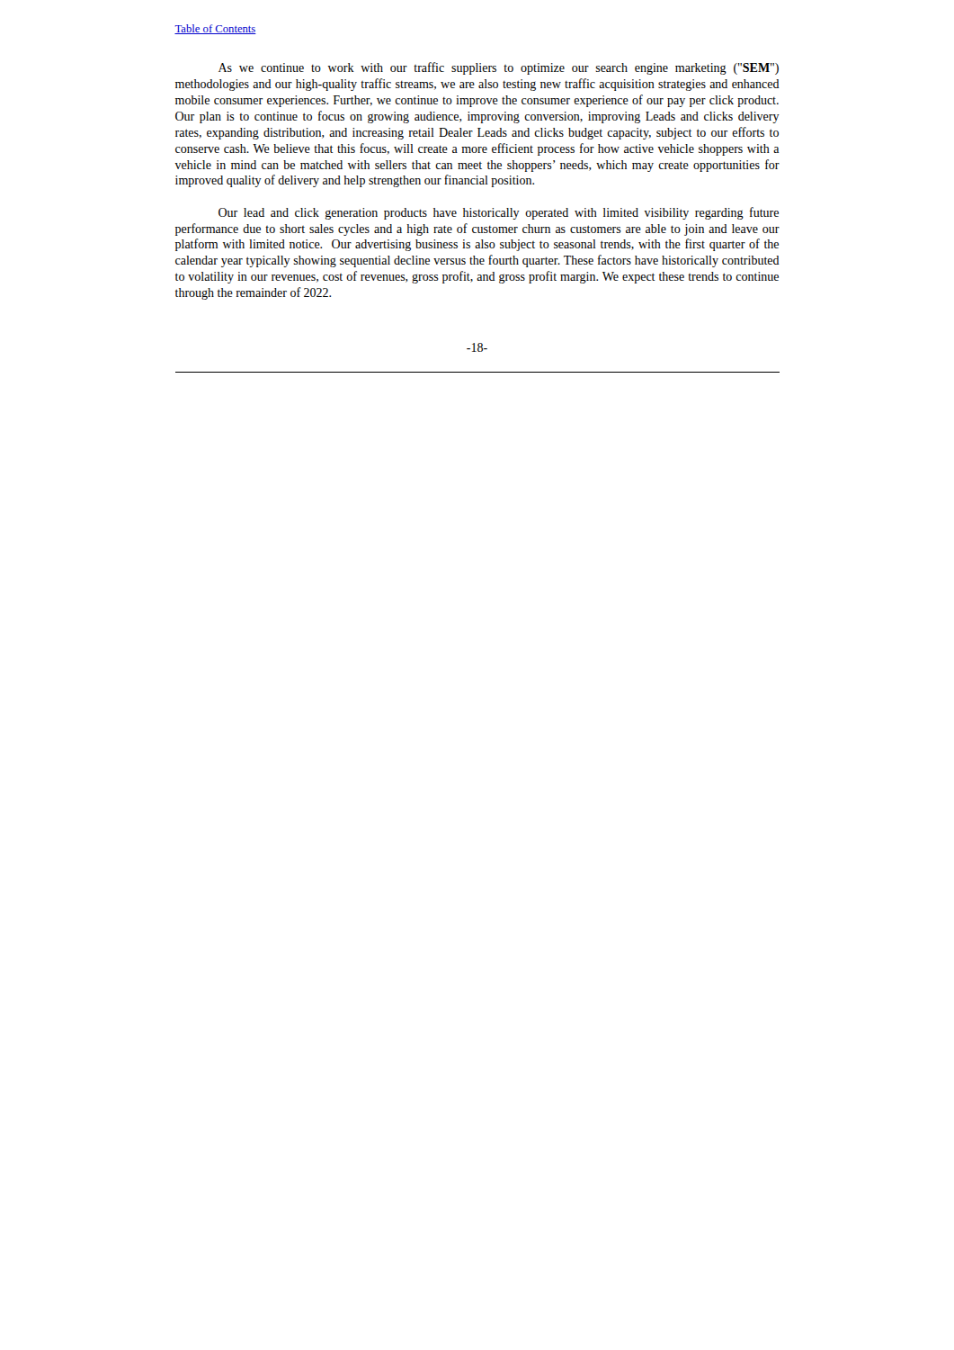Table of Contents
As we continue to work with our traffic suppliers to optimize our search engine marketing ("SEM") methodologies and our high-quality traffic streams, we are also testing new traffic acquisition strategies and enhanced mobile consumer experiences. Further, we continue to improve the consumer experience of our pay per click product. Our plan is to continue to focus on growing audience, improving conversion, improving Leads and clicks delivery rates, expanding distribution, and increasing retail Dealer Leads and clicks budget capacity, subject to our efforts to conserve cash. We believe that this focus, will create a more efficient process for how active vehicle shoppers with a vehicle in mind can be matched with sellers that can meet the shoppers’ needs, which may create opportunities for improved quality of delivery and help strengthen our financial position.
Our lead and click generation products have historically operated with limited visibility regarding future performance due to short sales cycles and a high rate of customer churn as customers are able to join and leave our platform with limited notice. Our advertising business is also subject to seasonal trends, with the first quarter of the calendar year typically showing sequential decline versus the fourth quarter. These factors have historically contributed to volatility in our revenues, cost of revenues, gross profit, and gross profit margin. We expect these trends to continue through the remainder of 2022.
-18-